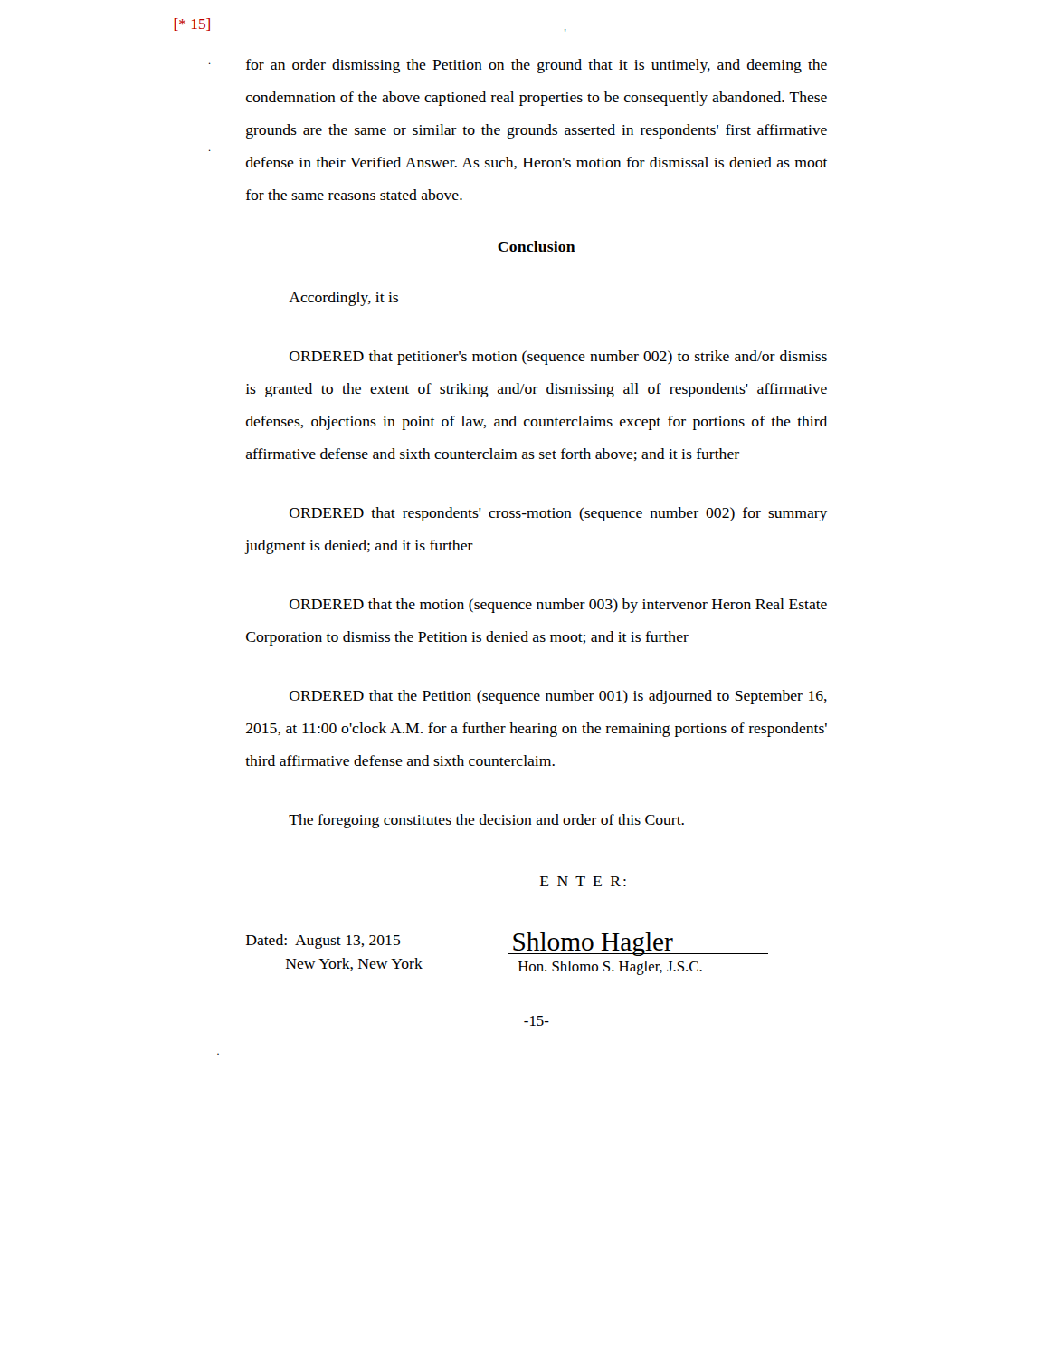[* 15]
'
.
.
for an order dismissing the Petition on the ground that it is untimely, and deeming the condemnation of the above captioned real properties to be consequently abandoned. These grounds are the same or similar to the grounds asserted in respondents' first affirmative defense in their Verified Answer. As such, Heron's motion for dismissal is denied as moot for the same reasons stated above.
Conclusion
Accordingly, it is
ORDERED that petitioner's motion (sequence number 002) to strike and/or dismiss is granted to the extent of striking and/or dismissing all of respondents' affirmative defenses, objections in point of law, and counterclaims except for portions of the third affirmative defense and sixth counterclaim as set forth above; and it is further
ORDERED that respondents' cross-motion (sequence number 002) for summary judgment is denied; and it is further
ORDERED that the motion (sequence number 003) by intervenor Heron Real Estate Corporation to dismiss the Petition is denied as moot; and it is further
ORDERED that the Petition (sequence number 001) is adjourned to September 16, 2015, at 11:00 o'clock A.M. for a further hearing on the remaining portions of respondents' third affirmative defense and sixth counterclaim.
The foregoing constitutes the decision and order of this Court.
E N T E R:
| Dated: August 13, 2015 New York, New York | Shlomo Hagler Hon. Shlomo S. Hagler, J.S.C. |
-15-
.